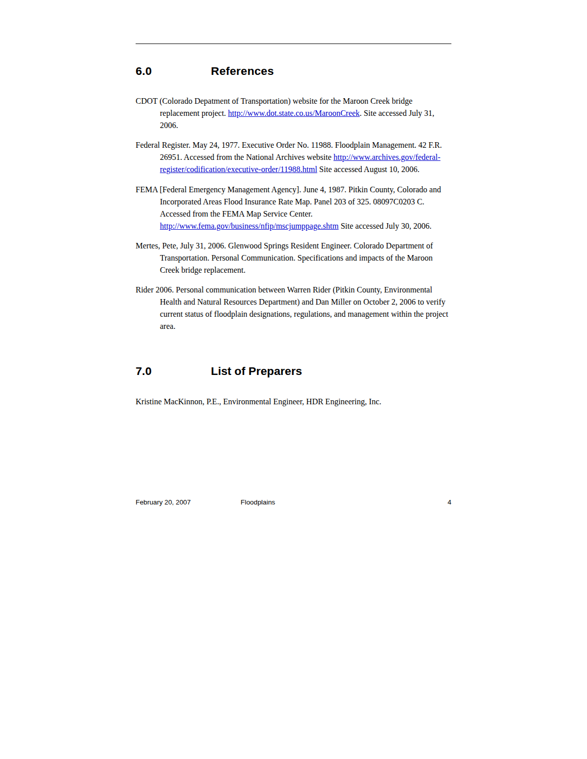6.0 References
CDOT (Colorado Depatment of Transportation) website for the Maroon Creek bridge replacement project. http://www.dot.state.co.us/MaroonCreek. Site accessed July 31, 2006.
Federal Register. May 24, 1977. Executive Order No. 11988. Floodplain Management. 42 F.R. 26951. Accessed from the National Archives website http://www.archives.gov/federal-register/codification/executive-order/11988.html Site accessed August 10, 2006.
FEMA [Federal Emergency Management Agency]. June 4, 1987. Pitkin County, Colorado and Incorporated Areas Flood Insurance Rate Map. Panel 203 of 325. 08097C0203 C. Accessed from the FEMA Map Service Center. http://www.fema.gov/business/nfip/mscjumppage.shtm Site accessed July 30, 2006.
Mertes, Pete, July 31, 2006. Glenwood Springs Resident Engineer. Colorado Department of Transportation. Personal Communication. Specifications and impacts of the Maroon Creek bridge replacement.
Rider 2006. Personal communication between Warren Rider (Pitkin County, Environmental Health and Natural Resources Department) and Dan Miller on October 2, 2006 to verify current status of floodplain designations, regulations, and management within the project area.
7.0 List of Preparers
Kristine MacKinnon, P.E., Environmental Engineer, HDR Engineering, Inc.
February 20, 2007
Floodplains
4